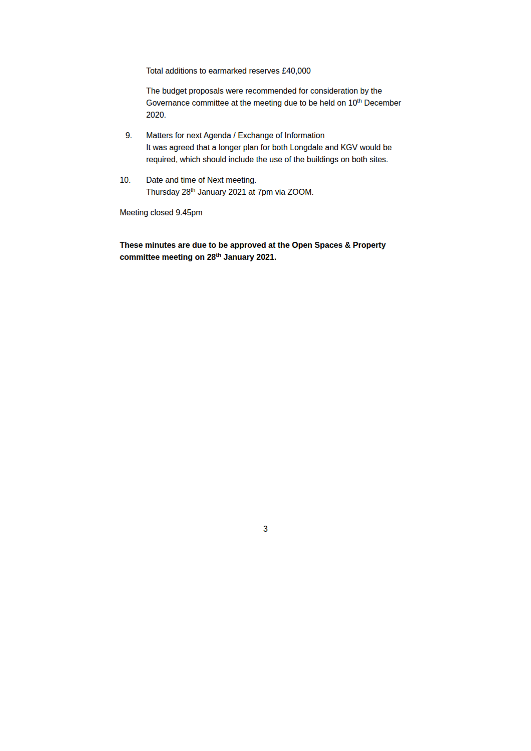Total additions to earmarked reserves £40,000
The budget proposals were recommended for consideration by the Governance committee at the meeting due to be held on 10th December 2020.
Matters for next Agenda / Exchange of Information
It was agreed that a longer plan for both Longdale and KGV would be required, which should include the use of the buildings on both sites.
Date and time of Next meeting.
Thursday 28th January 2021 at 7pm via ZOOM.
Meeting closed 9.45pm
These minutes are due to be approved at the Open Spaces & Property committee meeting on 28th January 2021.
3